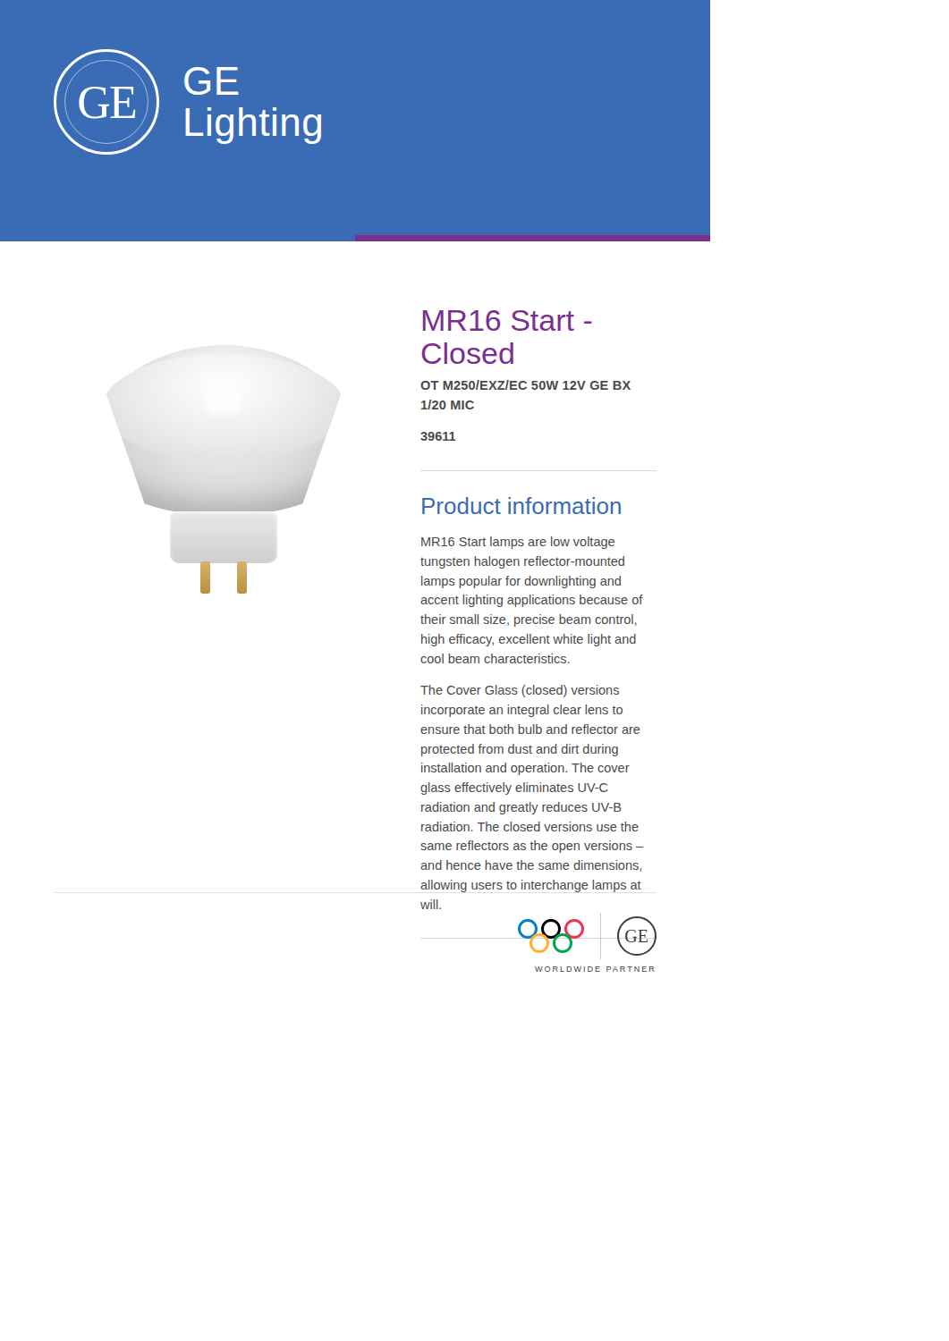GE
Lighting
MR16 Start - Closed
OT M250/EXZ/EC 50W 12V GE BX 1/20 MIC
39611
Product information
MR16 Start lamps are low voltage tungsten halogen reflector-mounted lamps popular for downlighting and accent lighting applications because of their small size, precise beam control, high efficacy, excellent white light and cool beam characteristics.
The Cover Glass (closed) versions incorporate an integral clear lens to ensure that both bulb and reflector are protected from dust and dirt during installation and operation. The cover glass effectively eliminates UV-C radiation and greatly reduces UV-B radiation. The closed versions use the same reflectors as the open versions – and hence have the same dimensions, allowing users to interchange lamps at will.
Worldwide Partner